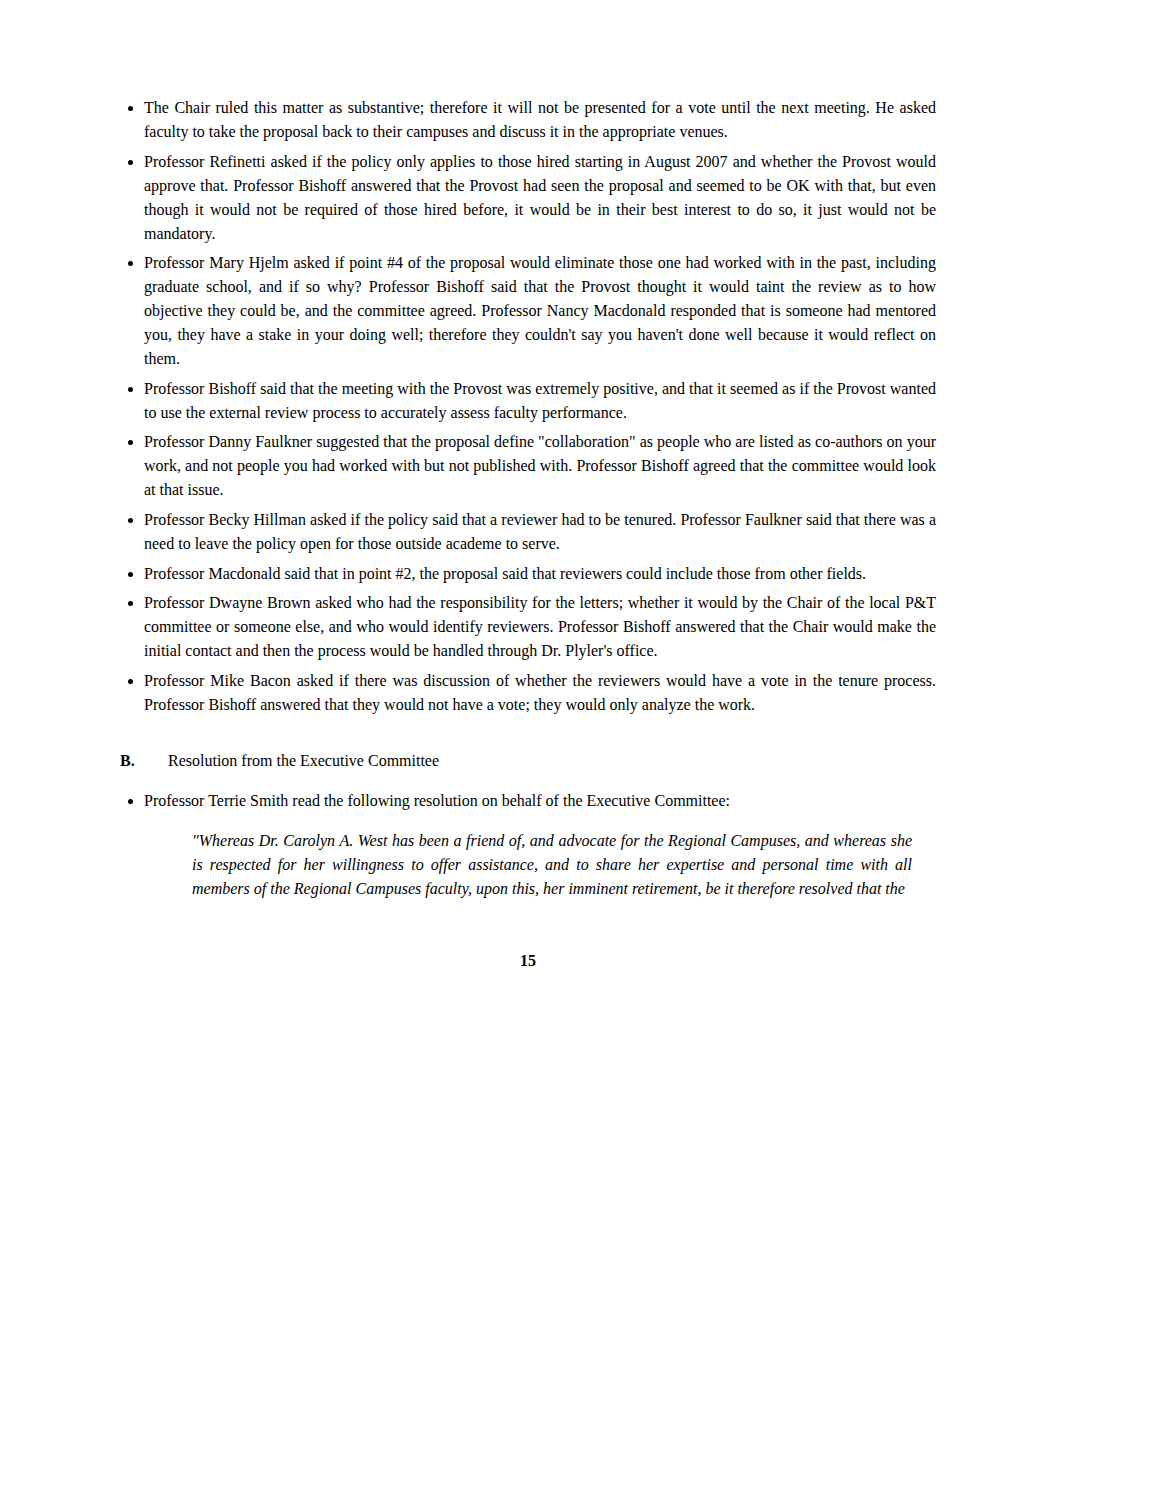The Chair ruled this matter as substantive; therefore it will not be presented for a vote until the next meeting. He asked faculty to take the proposal back to their campuses and discuss it in the appropriate venues.
Professor Refinetti asked if the policy only applies to those hired starting in August 2007 and whether the Provost would approve that. Professor Bishoff answered that the Provost had seen the proposal and seemed to be OK with that, but even though it would not be required of those hired before, it would be in their best interest to do so, it just would not be mandatory.
Professor Mary Hjelm asked if point #4 of the proposal would eliminate those one had worked with in the past, including graduate school, and if so why? Professor Bishoff said that the Provost thought it would taint the review as to how objective they could be, and the committee agreed. Professor Nancy Macdonald responded that is someone had mentored you, they have a stake in your doing well; therefore they couldn't say you haven't done well because it would reflect on them.
Professor Bishoff said that the meeting with the Provost was extremely positive, and that it seemed as if the Provost wanted to use the external review process to accurately assess faculty performance.
Professor Danny Faulkner suggested that the proposal define "collaboration" as people who are listed as co-authors on your work, and not people you had worked with but not published with. Professor Bishoff agreed that the committee would look at that issue.
Professor Becky Hillman asked if the policy said that a reviewer had to be tenured. Professor Faulkner said that there was a need to leave the policy open for those outside academe to serve.
Professor Macdonald said that in point #2, the proposal said that reviewers could include those from other fields.
Professor Dwayne Brown asked who had the responsibility for the letters; whether it would by the Chair of the local P&T committee or someone else, and who would identify reviewers. Professor Bishoff answered that the Chair would make the initial contact and then the process would be handled through Dr. Plyler's office.
Professor Mike Bacon asked if there was discussion of whether the reviewers would have a vote in the tenure process. Professor Bishoff answered that they would not have a vote; they would only analyze the work.
B. Resolution from the Executive Committee
Professor Terrie Smith read the following resolution on behalf of the Executive Committee:
"Whereas Dr. Carolyn A. West has been a friend of, and advocate for the Regional Campuses, and whereas she is respected for her willingness to offer assistance, and to share her expertise and personal time with all members of the Regional Campuses faculty, upon this, her imminent retirement, be it therefore resolved that the
15